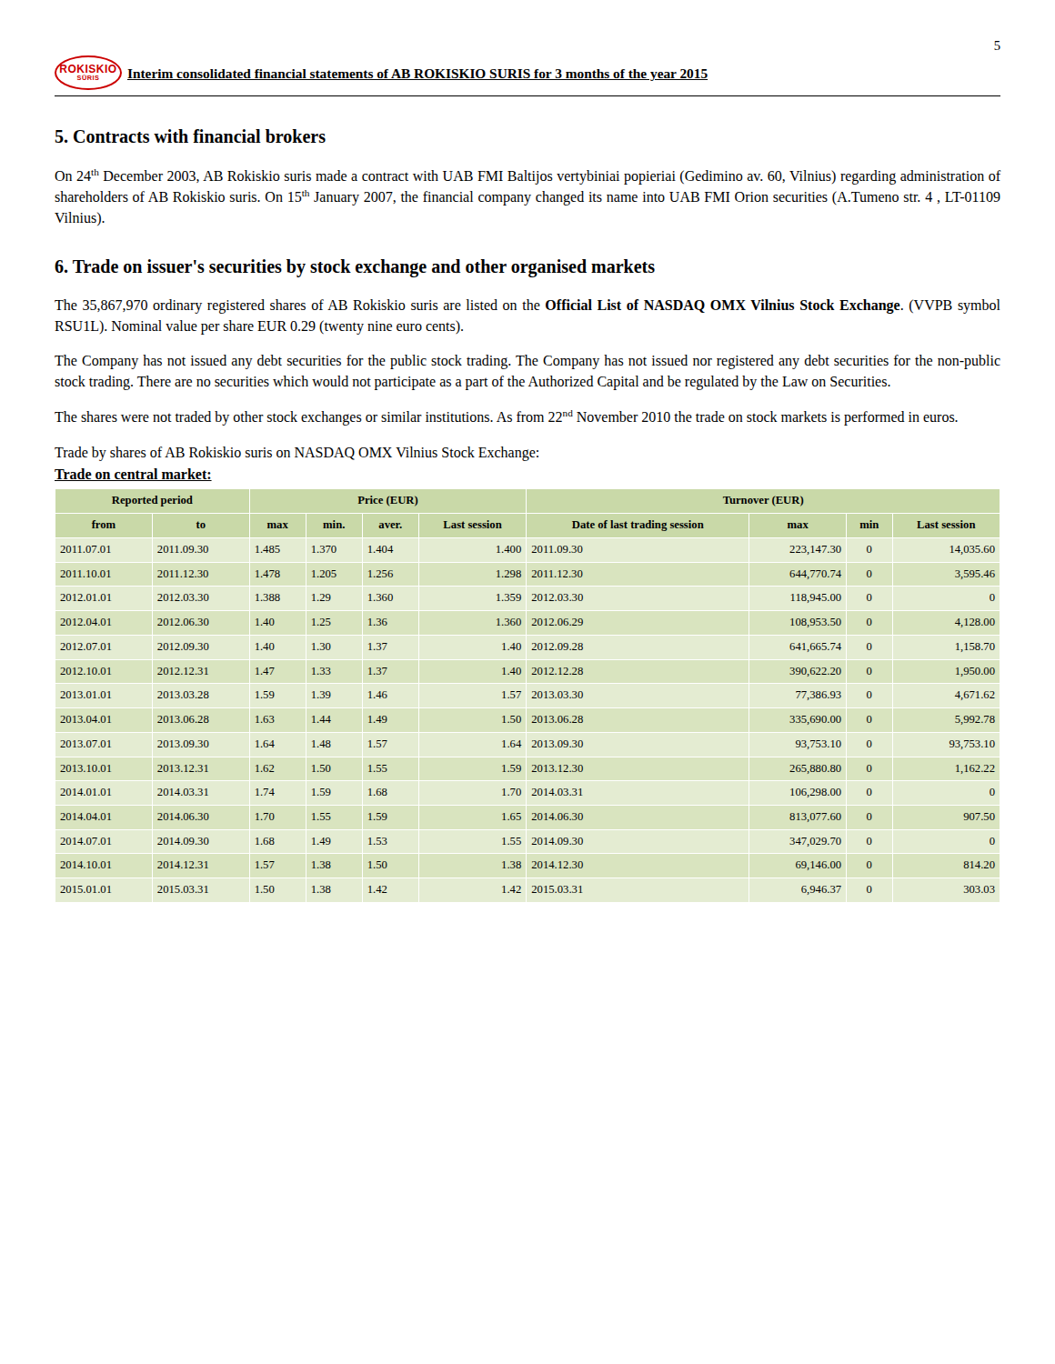5
ROKISKIO
SŪRIS
Interim consolidated financial statements of AB ROKISKIO SURIS for 3 months of the year 2015
5. Contracts with financial brokers
On 24th December 2003, AB Rokiskio suris made a contract with UAB FMI Baltijos vertybiniai popieriai (Gedimino av. 60, Vilnius) regarding administration of shareholders of AB Rokiskio suris. On 15th January 2007, the financial company changed its name into UAB FMI Orion securities (A.Tumeno str. 4 , LT-01109 Vilnius).
6. Trade on issuer's securities by stock exchange and other organised markets
The 35,867,970 ordinary registered shares of AB Rokiskio suris are listed on the Official List of NASDAQ OMX Vilnius Stock Exchange. (VVPB symbol RSU1L). Nominal value per share EUR 0.29 (twenty nine euro cents).
The Company has not issued any debt securities for the public stock trading. The Company has not issued nor registered any debt securities for the non-public stock trading. There are no securities which would not participate as a part of the Authorized Capital and be regulated by the Law on Securities.
The shares were not traded by other stock exchanges or similar institutions. As from 22nd November 2010 the trade on stock markets is performed in euros.
Trade by shares of AB Rokiskio suris on NASDAQ OMX Vilnius Stock Exchange:
Trade on central market:
| Reported period | Price (EUR) | Turnover (EUR) |
| --- | --- | --- |
| from | to | max | min. | aver. | Last session | Date of last trading session | max | min | Last session |
| 2011.07.01 | 2011.09.30 | 1.485 | 1.370 | 1.404 | 1.400 | 2011.09.30 | 223,147.30 | 0 | 14,035.60 |
| 2011.10.01 | 2011.12.30 | 1.478 | 1.205 | 1.256 | 1.298 | 2011.12.30 | 644,770.74 | 0 | 3,595.46 |
| 2012.01.01 | 2012.03.30 | 1.388 | 1.29 | 1.360 | 1.359 | 2012.03.30 | 118,945.00 | 0 | 0 |
| 2012.04.01 | 2012.06.30 | 1.40 | 1.25 | 1.36 | 1.360 | 2012.06.29 | 108,953.50 | 0 | 4,128.00 |
| 2012.07.01 | 2012.09.30 | 1.40 | 1.30 | 1.37 | 1.40 | 2012.09.28 | 641,665.74 | 0 | 1,158.70 |
| 2012.10.01 | 2012.12.31 | 1.47 | 1.33 | 1.37 | 1.40 | 2012.12.28 | 390,622.20 | 0 | 1,950.00 |
| 2013.01.01 | 2013.03.28 | 1.59 | 1.39 | 1.46 | 1.57 | 2013.03.30 | 77,386.93 | 0 | 4,671.62 |
| 2013.04.01 | 2013.06.28 | 1.63 | 1.44 | 1.49 | 1.50 | 2013.06.28 | 335,690.00 | 0 | 5,992.78 |
| 2013.07.01 | 2013.09.30 | 1.64 | 1.48 | 1.57 | 1.64 | 2013.09.30 | 93,753.10 | 0 | 93,753.10 |
| 2013.10.01 | 2013.12.31 | 1.62 | 1.50 | 1.55 | 1.59 | 2013.12.30 | 265,880.80 | 0 | 1,162.22 |
| 2014.01.01 | 2014.03.31 | 1.74 | 1.59 | 1.68 | 1.70 | 2014.03.31 | 106,298.00 | 0 | 0 |
| 2014.04.01 | 2014.06.30 | 1.70 | 1.55 | 1.59 | 1.65 | 2014.06.30 | 813,077.60 | 0 | 907.50 |
| 2014.07.01 | 2014.09.30 | 1.68 | 1.49 | 1.53 | 1.55 | 2014.09.30 | 347,029.70 | 0 | 0 |
| 2014.10.01 | 2014.12.31 | 1.57 | 1.38 | 1.50 | 1.38 | 2014.12.30 | 69,146.00 | 0 | 814.20 |
| 2015.01.01 | 2015.03.31 | 1.50 | 1.38 | 1.42 | 1.42 | 2015.03.31 | 6,946.37 | 0 | 303.03 |